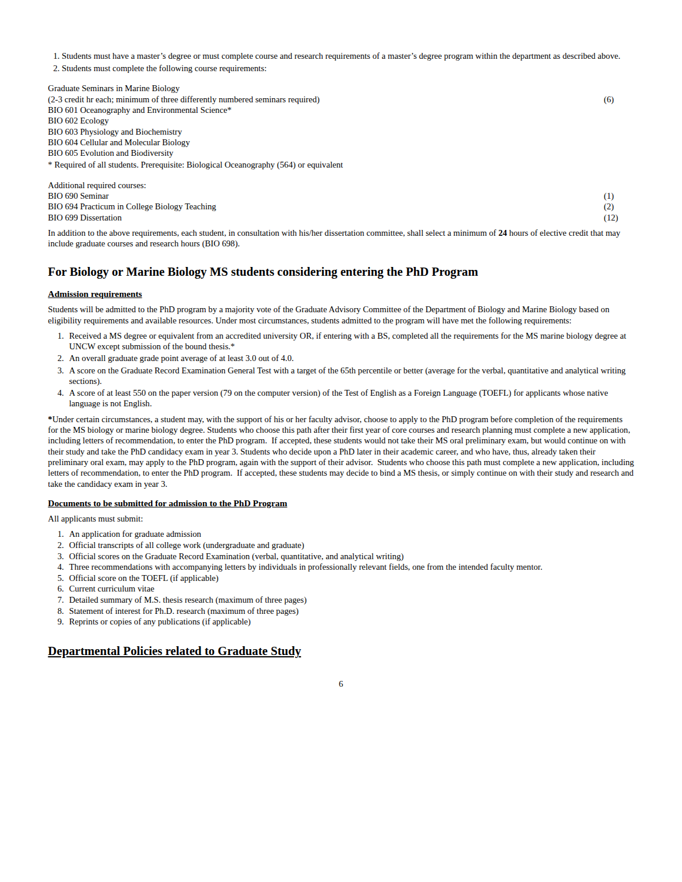Students must have a master’s degree or must complete course and research requirements of a master’s degree program within the department as described above.
Students must complete the following course requirements:
| Graduate Seminars in Marine Biology | |
| (2-3 credit hr each; minimum of three differently numbered seminars required) | (6) |
| BIO 601 Oceanography and Environmental Science* | |
| BIO 602 Ecology | |
| BIO 603 Physiology and Biochemistry | |
| BIO 604 Cellular and Molecular Biology | |
| BIO 605 Evolution and Biodiversity | |
* Required of all students. Prerequisite: Biological Oceanography (564) or equivalent
| Additional required courses: | |
| BIO 690 Seminar | (1) |
| BIO 694 Practicum in College Biology Teaching | (2) |
| BIO 699 Dissertation | (12) |
In addition to the above requirements, each student, in consultation with his/her dissertation committee, shall select a minimum of 24 hours of elective credit that may include graduate courses and research hours (BIO 698).
For Biology or Marine Biology MS students considering entering the PhD Program
Admission requirements
Students will be admitted to the PhD program by a majority vote of the Graduate Advisory Committee of the Department of Biology and Marine Biology based on eligibility requirements and available resources. Under most circumstances, students admitted to the program will have met the following requirements:
Received a MS degree or equivalent from an accredited university OR, if entering with a BS, completed all the requirements for the MS marine biology degree at UNCW except submission of the bound thesis.*
An overall graduate grade point average of at least 3.0 out of 4.0.
A score on the Graduate Record Examination General Test with a target of the 65th percentile or better (average for the verbal, quantitative and analytical writing sections).
A score of at least 550 on the paper version (79 on the computer version) of the Test of English as a Foreign Language (TOEFL) for applicants whose native language is not English.
*Under certain circumstances, a student may, with the support of his or her faculty advisor, choose to apply to the PhD program before completion of the requirements for the MS biology or marine biology degree. Students who choose this path after their first year of core courses and research planning must complete a new application, including letters of recommendation, to enter the PhD program. If accepted, these students would not take their MS oral preliminary exam, but would continue on with their study and take the PhD candidacy exam in year 3. Students who decide upon a PhD later in their academic career, and who have, thus, already taken their preliminary oral exam, may apply to the PhD program, again with the support of their advisor. Students who choose this path must complete a new application, including letters of recommendation, to enter the PhD program. If accepted, these students may decide to bind a MS thesis, or simply continue on with their study and research and take the candidacy exam in year 3.
Documents to be submitted for admission to the PhD Program
All applicants must submit:
An application for graduate admission
Official transcripts of all college work (undergraduate and graduate)
Official scores on the Graduate Record Examination (verbal, quantitative, and analytical writing)
Three recommendations with accompanying letters by individuals in professionally relevant fields, one from the intended faculty mentor.
Official score on the TOEFL (if applicable)
Current curriculum vitae
Detailed summary of M.S. thesis research (maximum of three pages)
Statement of interest for Ph.D. research (maximum of three pages)
Reprints or copies of any publications (if applicable)
Departmental Policies related to Graduate Study
6